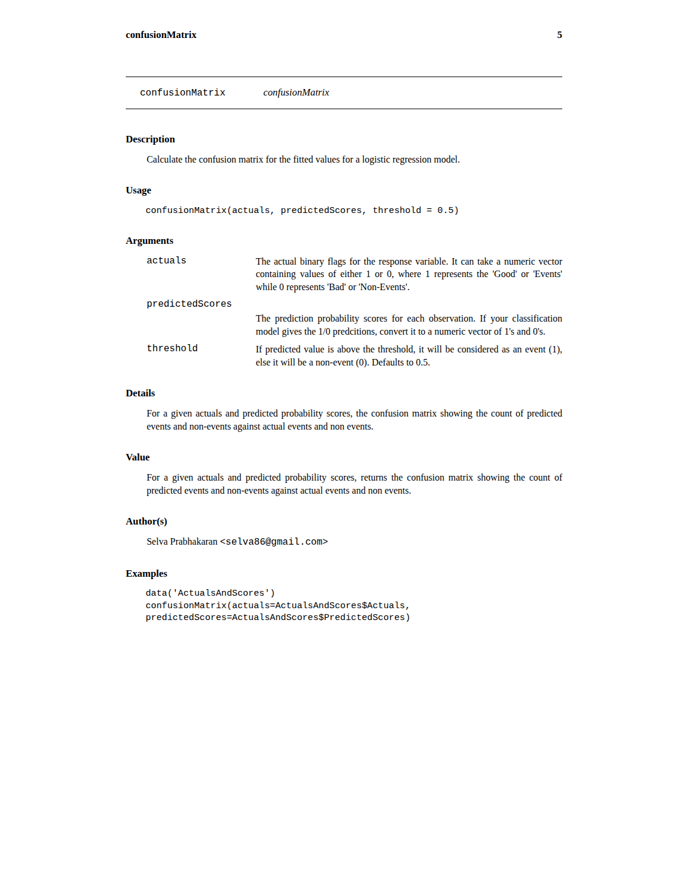confusionMatrix 5
confusionMatrix confusionMatrix
Description
Calculate the confusion matrix for the fitted values for a logistic regression model.
Usage
confusionMatrix(actuals, predictedScores, threshold = 0.5)
Arguments
actuals
The actual binary flags for the response variable. It can take a numeric vector containing values of either 1 or 0, where 1 represents the 'Good' or 'Events' while 0 represents 'Bad' or 'Non-Events'.
predictedScores
The prediction probability scores for each observation. If your classification model gives the 1/0 predcitions, convert it to a numeric vector of 1's and 0's.
threshold
If predicted value is above the threshold, it will be considered as an event (1), else it will be a non-event (0). Defaults to 0.5.
Details
For a given actuals and predicted probability scores, the confusion matrix showing the count of predicted events and non-events against actual events and non events.
Value
For a given actuals and predicted probability scores, returns the confusion matrix showing the count of predicted events and non-events against actual events and non events.
Author(s)
Selva Prabhakaran <selva86@gmail.com>
Examples
data('ActualsAndScores')
confusionMatrix(actuals=ActualsAndScores$Actuals, predictedScores=ActualsAndScores$PredictedScores)